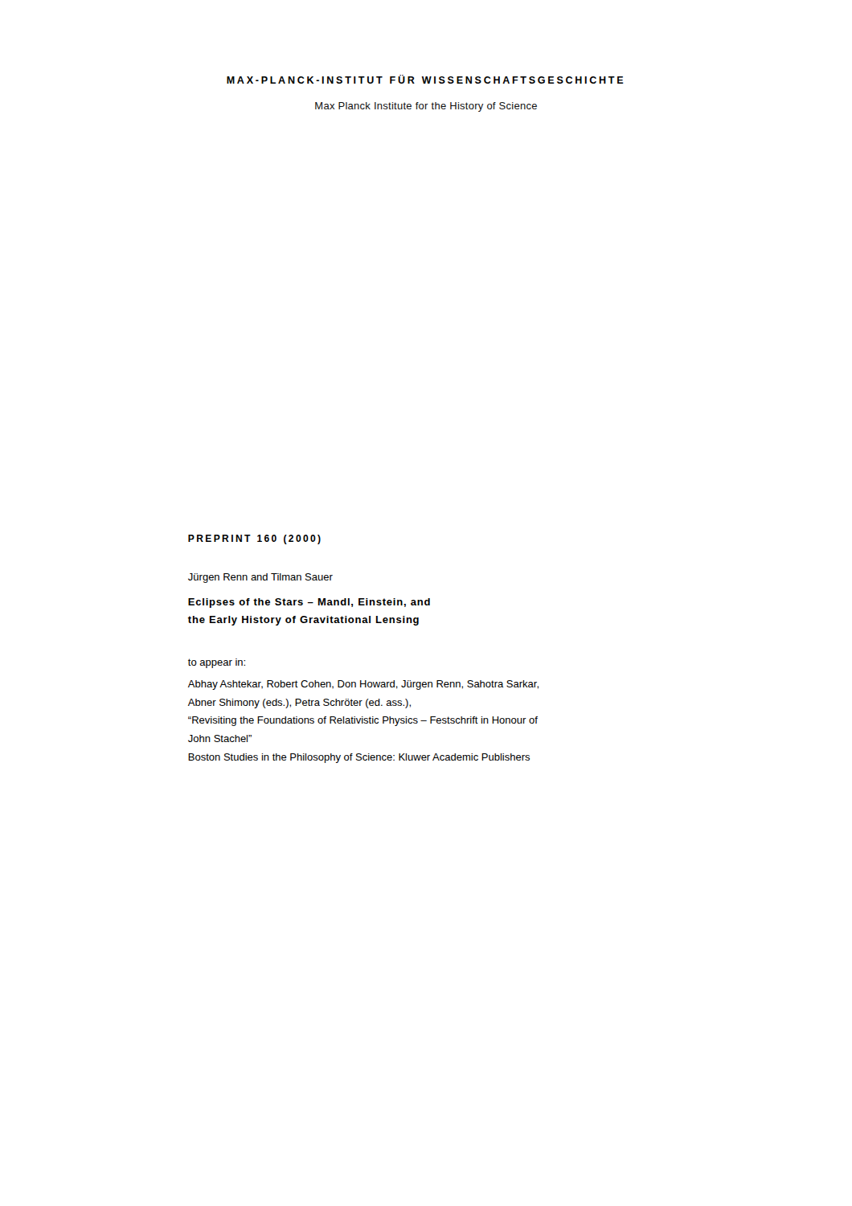Max-Planck-Institut für Wissenschaftsgeschichte
Max Planck Institute for the History of Science
PREPRINT 160 (2000)
Jürgen Renn and Tilman Sauer
Eclipses of the Stars – Mandl, Einstein, and
the Early History of Gravitational Lensing
to appear in:
Abhay Ashtekar, Robert Cohen, Don Howard, Jürgen Renn, Sahotra Sarkar,
Abner Shimony (eds.), Petra Schröter (ed. ass.),
“Revisiting the Foundations of Relativistic Physics – Festschrift in Honour of
John Stachel”
Boston Studies in the Philosophy of Science: Kluwer Academic Publishers